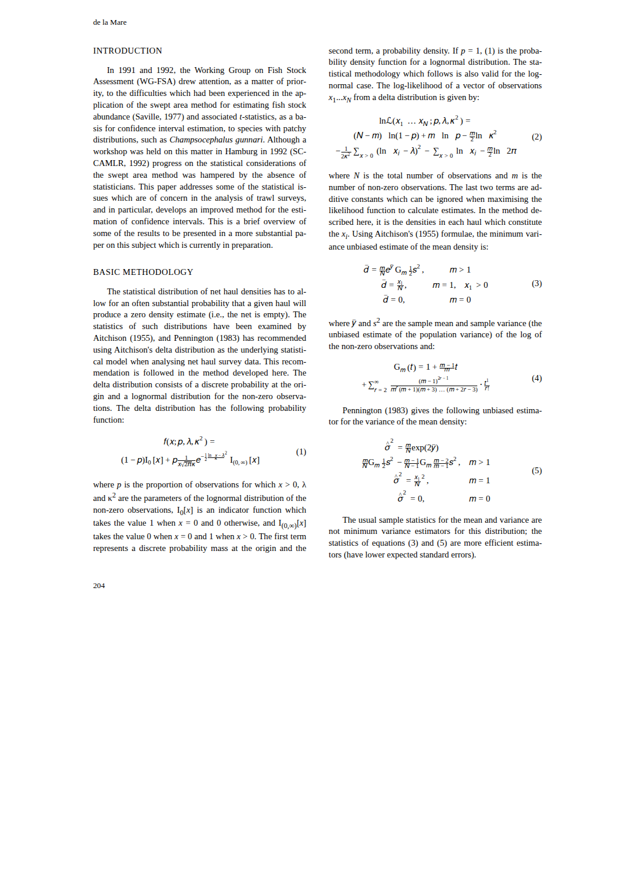de la Mare
INTRODUCTION
In 1991 and 1992, the Working Group on Fish Stock Assessment (WG-FSA) drew attention, as a matter of priority, to the difficulties which had been experienced in the application of the swept area method for estimating fish stock abundance (Saville, 1977) and associated t-statistics, as a basis for confidence interval estimation, to species with patchy distributions, such as Champsocephalus gunnari. Although a workshop was held on this matter in Hamburg in 1992 (SC-CAMLR, 1992) progress on the statistical considerations of the swept area method was hampered by the absence of statisticians. This paper addresses some of the statistical issues which are of concern in the analysis of trawl surveys, and in particular, develops an improved method for the estimation of confidence intervals. This is a brief overview of some of the results to be presented in a more substantial paper on this subject which is currently in preparation.
BASIC METHODOLOGY
The statistical distribution of net haul densities has to allow for an often substantial probability that a given haul will produce a zero density estimate (i.e., the net is empty). The statistics of such distributions have been examined by Aitchison (1955), and Pennington (1983) has recommended using Aitchison's delta distribution as the underlying statistical model when analysing net haul survey data. This recommendation is followed in the method developed here. The delta distribution consists of a discrete probability at the origin and a lognormal distribution for the non-zero observations. The delta distribution has the following probability function:
f(x;p,λ,κ2)= (1−p) I0[x] +p 1x2πκ e −12 ln x−λκ 2 I(0,∞)[x]
(1)
where p is the proportion of observations for which x > 0, λ and κ2 are the parameters of the lognormal distribution of the non-zero observations, I0[x] is an indicator function which takes the value 1 when x = 0 and 0 otherwise, and I(0,∞)[x] takes the value 0 when x = 0 and 1 when x > 0. The first term represents a discrete probability mass at the origin and the second term, a probability density. If p = 1, (1) is the probability density function for a lognormal distribution. The statistical methodology which follows is also valid for the lognormal case. The log-likelihood of a vector of observations x1...xN from a delta distribution is given by:
ln ℒ(x1…xN;p,λ,κ2) = (N−m)  ln(1−p) +m ln p −m2ln κ2 −12κ2 ∑x>0 (ln xi−λ)2 − ∑x>0 ln xi −m2ln 2π
(2)
where N is the total number of observations and m is the number of non-zero observations. The last two terms are additive constants which can be ignored when maximising the likelihood function to calculate estimates. In the method described here, it is the densities in each haul which constitute the xi. Using Aitchison's (1955) formulae, the minimum variance unbiased estimate of the mean density is:
d¯= mN ey¯ Gm 12s2 , m>1 d¯= x1N , m=1, x1>0 d¯=0, m=0
(3)
where y¯ and s2 are the sample mean and sample variance (the unbiased estimate of the population variance) of the log of the non-zero observations and:
Gm(t)= 1+ m−1mt + ∑r=2∞ (m−1)2r−1 mr(m+1)(m+3)…(m+2r−3) ⋅ t1r!
(4)
Pennington (1983) gives the following unbiased estimator for the variance of the mean density:
σ^2= mN exp(2y¯) mN Gm 12s2 − m−1N−1 Gm m−2m−1s2 , m>1 σ^2= x1N2 , m=1 σ^2=0, m=0
(5)
The usual sample statistics for the mean and variance are not minimum variance estimators for this distribution; the statistics of equations (3) and (5) are more efficient estimators (have lower expected standard errors).
204